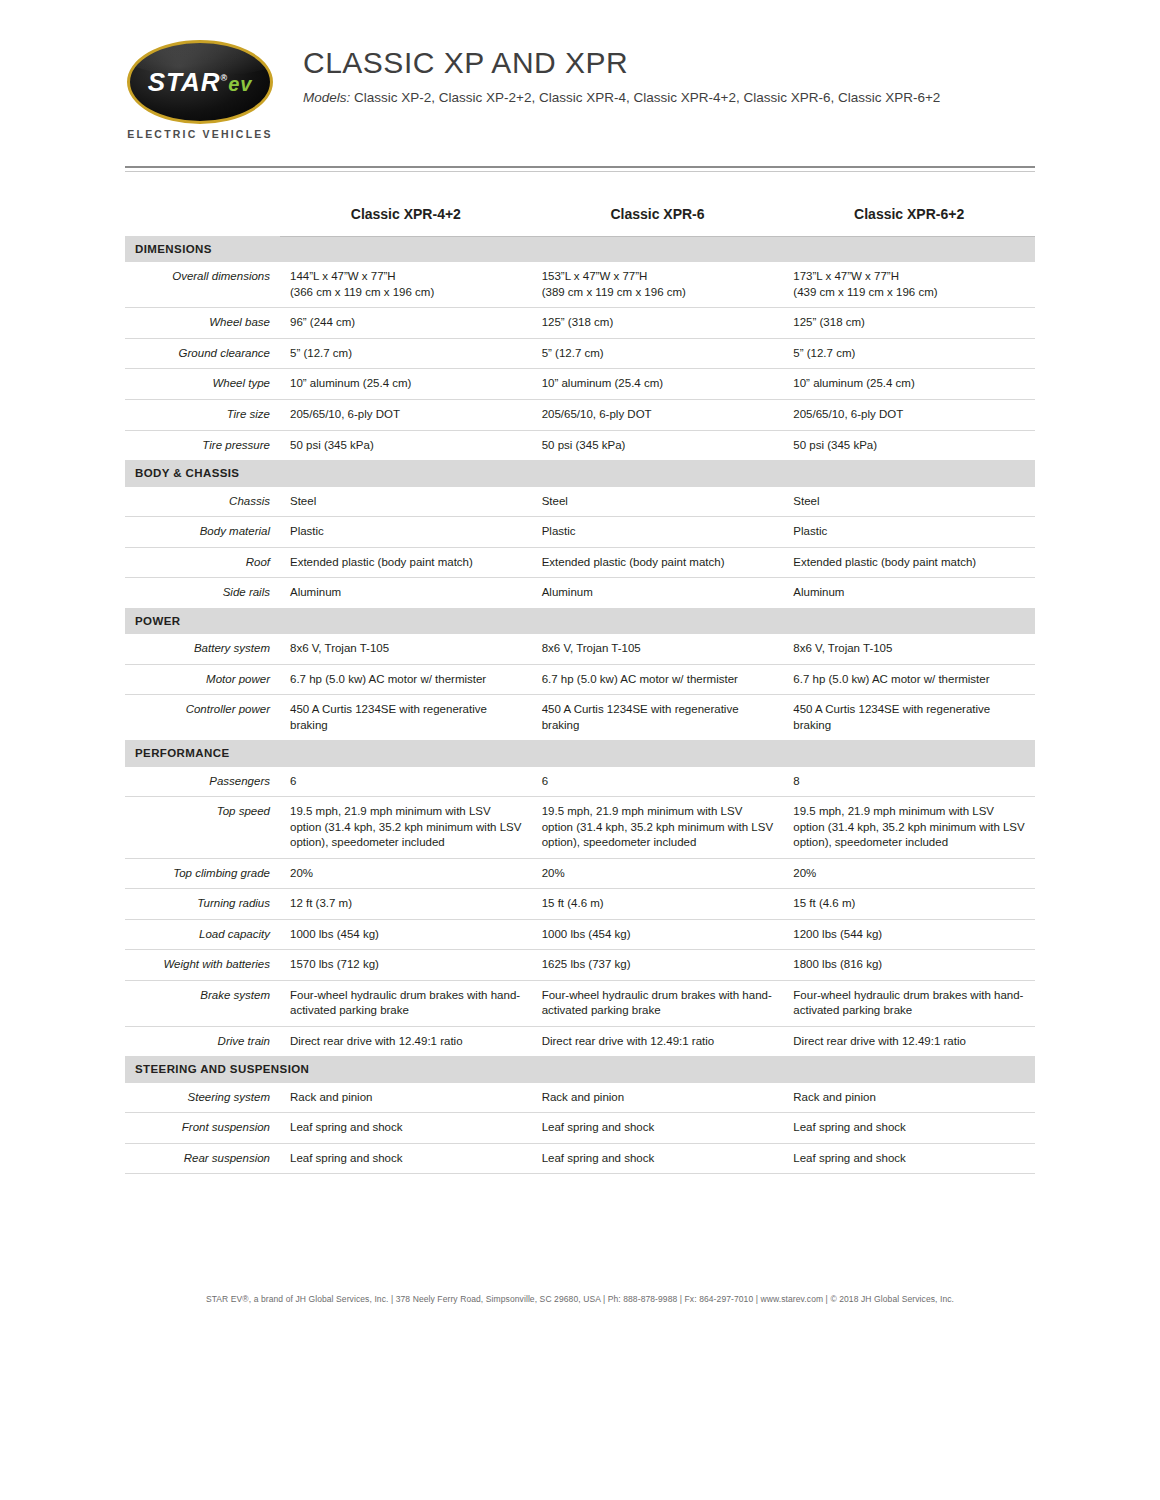STAR®ev
ELECTRIC VEHICLES
CLASSIC XP AND XPR
Models: Classic XP-2, Classic XP-2+2, Classic XPR-4, Classic XPR-4+2, Classic XPR-6, Classic XPR-6+2
| | Classic XPR-4+2 | Classic XPR-6 | Classic XPR-6+2 |
| --- | --- | --- | --- |
| DIMENSIONS |
| Overall dimensions | 144”L x 47”W x 77”H (366 cm x 119 cm x 196 cm) | 153”L x 47”W x 77”H (389 cm x 119 cm x 196 cm) | 173”L x 47”W x 77”H (439 cm x 119 cm x 196 cm) |
| Wheel base | 96” (244 cm) | 125” (318 cm) | 125” (318 cm) |
| Ground clearance | 5” (12.7 cm) | 5” (12.7 cm) | 5” (12.7 cm) |
| Wheel type | 10” aluminum (25.4 cm) | 10” aluminum (25.4 cm) | 10” aluminum (25.4 cm) |
| Tire size | 205/65/10, 6-ply DOT | 205/65/10, 6-ply DOT | 205/65/10, 6-ply DOT |
| Tire pressure | 50 psi (345 kPa) | 50 psi (345 kPa) | 50 psi (345 kPa) |
| BODY & CHASSIS |
| Chassis | Steel | Steel | Steel |
| Body material | Plastic | Plastic | Plastic |
| Roof | Extended plastic (body paint match) | Extended plastic (body paint match) | Extended plastic (body paint match) |
| Side rails | Aluminum | Aluminum | Aluminum |
| POWER |
| Battery system | 8x6 V, Trojan T-105 | 8x6 V, Trojan T-105 | 8x6 V, Trojan T-105 |
| Motor power | 6.7 hp (5.0 kw) AC motor w/ thermister | 6.7 hp (5.0 kw) AC motor w/ thermister | 6.7 hp (5.0 kw) AC motor w/ thermister |
| Controller power | 450 A Curtis 1234SE with regenerative braking | 450 A Curtis 1234SE with regenerative braking | 450 A Curtis 1234SE with regenerative braking |
| PERFORMANCE |
| Passengers | 6 | 6 | 8 |
| Top speed | 19.5 mph, 21.9 mph minimum with LSV option (31.4 kph, 35.2 kph minimum with LSV option), speedometer included | 19.5 mph, 21.9 mph minimum with LSV option (31.4 kph, 35.2 kph minimum with LSV option), speedometer included | 19.5 mph, 21.9 mph minimum with LSV option (31.4 kph, 35.2 kph minimum with LSV option), speedometer included |
| Top climbing grade | 20% | 20% | 20% |
| Turning radius | 12 ft (3.7 m) | 15 ft (4.6 m) | 15 ft (4.6 m) |
| Load capacity | 1000 lbs (454 kg) | 1000 lbs (454 kg) | 1200 lbs (544 kg) |
| Weight with batteries | 1570 lbs (712 kg) | 1625 lbs (737 kg) | 1800 lbs (816 kg) |
| Brake system | Four-wheel hydraulic drum brakes with hand-activated parking brake | Four-wheel hydraulic drum brakes with hand-activated parking brake | Four-wheel hydraulic drum brakes with hand-activated parking brake |
| Drive train | Direct rear drive with 12.49:1 ratio | Direct rear drive with 12.49:1 ratio | Direct rear drive with 12.49:1 ratio |
| STEERING AND SUSPENSION |
| Steering system | Rack and pinion | Rack and pinion | Rack and pinion |
| Front suspension | Leaf spring and shock | Leaf spring and shock | Leaf spring and shock |
| Rear suspension | Leaf spring and shock | Leaf spring and shock | Leaf spring and shock |
STAR EV®, a brand of JH Global Services, Inc. | 378 Neely Ferry Road, Simpsonville, SC 29680, USA | Ph: 888-878-9988 | Fx: 864-297-7010 | www.starev.com | © 2018 JH Global Services, Inc.